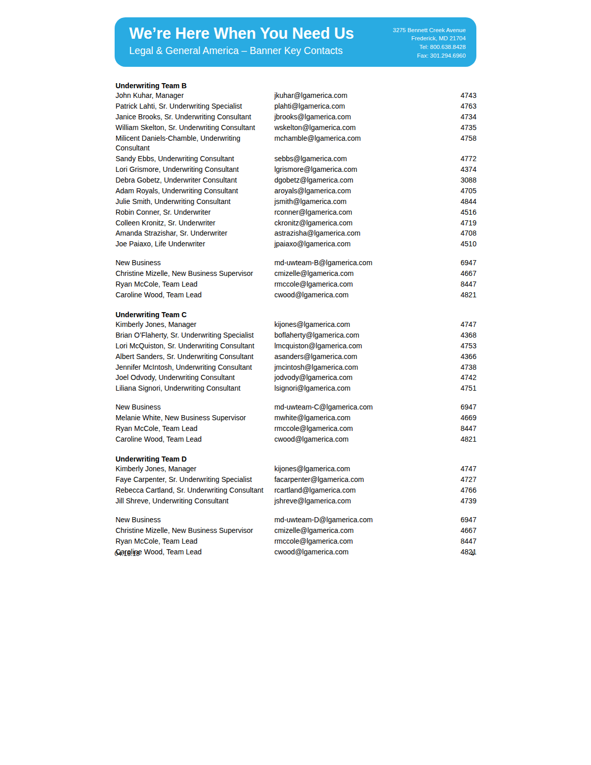We’re Here When You Need Us
Legal & General America – Banner Key Contacts
3275 Bennett Creek Avenue
Frederick, MD 21704
Tel: 800.638.8428
Fax: 301.294.6960
Underwriting Team B
| John Kuhar, Manager | jkuhar@lgamerica.com | 4743 |
| Patrick Lahti, Sr. Underwriting Specialist | plahti@lgamerica.com | 4763 |
| Janice Brooks, Sr. Underwriting Consultant | jbrooks@lgamerica.com | 4734 |
| William Skelton, Sr. Underwriting Consultant | wskelton@lgamerica.com | 4735 |
| Milicent Daniels-Chamble, Underwriting Consultant | mchamble@lgamerica.com | 4758 |
| Sandy Ebbs, Underwriting Consultant | sebbs@lgamerica.com | 4772 |
| Lori Grismore, Underwriting Consultant | lgrismore@lgamerica.com | 4374 |
| Debra Gobetz, Underwriter Consultant | dgobetz@lgamerica.com | 3088 |
| Adam Royals, Underwriting Consultant | aroyals@lgamerica.com | 4705 |
| Julie Smith, Underwriting Consultant | jsmith@lgamerica.com | 4844 |
| Robin Conner, Sr. Underwriter | rconner@lgamerica.com | 4516 |
| Colleen Kronitz, Sr. Underwriter | ckronitz@lgamerica.com | 4719 |
| Amanda Strazishar, Sr. Underwriter | astrazisha@lgamerica.com | 4708 |
| Joe Paiaxo, Life Underwriter | jpaiaxo@lgamerica.com | 4510 |
| New Business | md-uwteam-B@lgamerica.com | 6947 |
| Christine Mizelle, New Business Supervisor | cmizelle@lgamerica.com | 4667 |
| Ryan McCole, Team Lead | rmccole@lgamerica.com | 8447 |
| Caroline Wood, Team Lead | cwood@lgamerica.com | 4821 |
Underwriting Team C
| Kimberly Jones, Manager | kijones@lgamerica.com | 4747 |
| Brian O’Flaherty, Sr. Underwriting Specialist | boflaherty@lgamerica.com | 4368 |
| Lori McQuiston, Sr. Underwriting Consultant | lmcquiston@lgamerica.com | 4753 |
| Albert Sanders, Sr. Underwriting Consultant | asanders@lgamerica.com | 4366 |
| Jennifer McIntosh, Underwriting Consultant | jmcintosh@lgamerica.com | 4738 |
| Joel Odvody, Underwriting Consultant | jodvody@lgamerica.com | 4742 |
| Liliana Signori, Underwriting Consultant | lsignori@lgamerica.com | 4751 |
| New Business | md-uwteam-C@lgamerica.com | 6947 |
| Melanie White, New Business Supervisor | mwhite@lgamerica.com | 4669 |
| Ryan McCole, Team Lead | rmccole@lgamerica.com | 8447 |
| Caroline Wood, Team Lead | cwood@lgamerica.com | 4821 |
Underwriting Team D
| Kimberly Jones, Manager | kijones@lgamerica.com | 4747 |
| Faye Carpenter, Sr. Underwriting Specialist | facarpenter@lgamerica.com | 4727 |
| Rebecca Cartland, Sr. Underwriting Consultant | rcartland@lgamerica.com | 4766 |
| Jill Shreve, Underwriting Consultant | jshreve@lgamerica.com | 4739 |
| New Business | md-uwteam-D@lgamerica.com | 6947 |
| Christine Mizelle, New Business Supervisor | cmizelle@lgamerica.com | 4667 |
| Ryan McCole, Team Lead | rmccole@lgamerica.com | 8447 |
| Caroline Wood, Team Lead | cwood@lgamerica.com | 4821 |
04.16.18 4